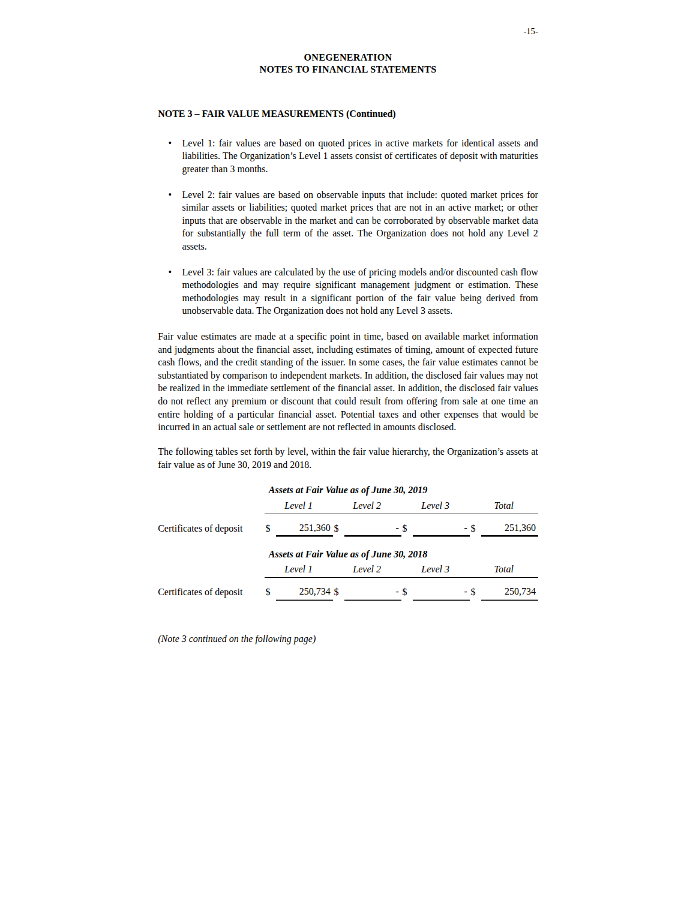-15-
ONEGENERATION
NOTES TO FINANCIAL STATEMENTS
NOTE 3 – FAIR VALUE MEASUREMENTS (Continued)
Level 1: fair values are based on quoted prices in active markets for identical assets and liabilities. The Organization’s Level 1 assets consist of certificates of deposit with maturities greater than 3 months.
Level 2: fair values are based on observable inputs that include: quoted market prices for similar assets or liabilities; quoted market prices that are not in an active market; or other inputs that are observable in the market and can be corroborated by observable market data for substantially the full term of the asset. The Organization does not hold any Level 2 assets.
Level 3: fair values are calculated by the use of pricing models and/or discounted cash flow methodologies and may require significant management judgment or estimation. These methodologies may result in a significant portion of the fair value being derived from unobservable data. The Organization does not hold any Level 3 assets.
Fair value estimates are made at a specific point in time, based on available market information and judgments about the financial asset, including estimates of timing, amount of expected future cash flows, and the credit standing of the issuer. In some cases, the fair value estimates cannot be substantiated by comparison to independent markets. In addition, the disclosed fair values may not be realized in the immediate settlement of the financial asset. In addition, the disclosed fair values do not reflect any premium or discount that could result from offering from sale at one time an entire holding of a particular financial asset. Potential taxes and other expenses that would be incurred in an actual sale or settlement are not reflected in amounts disclosed.
The following tables set forth by level, within the fair value hierarchy, the Organization’s assets at fair value as of June 30, 2019 and 2018.
Assets at Fair Value as of June 30, 2019
| | Level 1 | Level 2 | Level 3 | Total |
| --- | --- | --- | --- | --- |
| Certificates of deposit | $ | 251,360 | $ | - | $ | - | $ | 251,360 |
Assets at Fair Value as of June 30, 2018
| | Level 1 | Level 2 | Level 3 | Total |
| --- | --- | --- | --- | --- |
| Certificates of deposit | $ | 250,734 | $ | - | $ | - | $ | 250,734 |
(Note 3 continued on the following page)